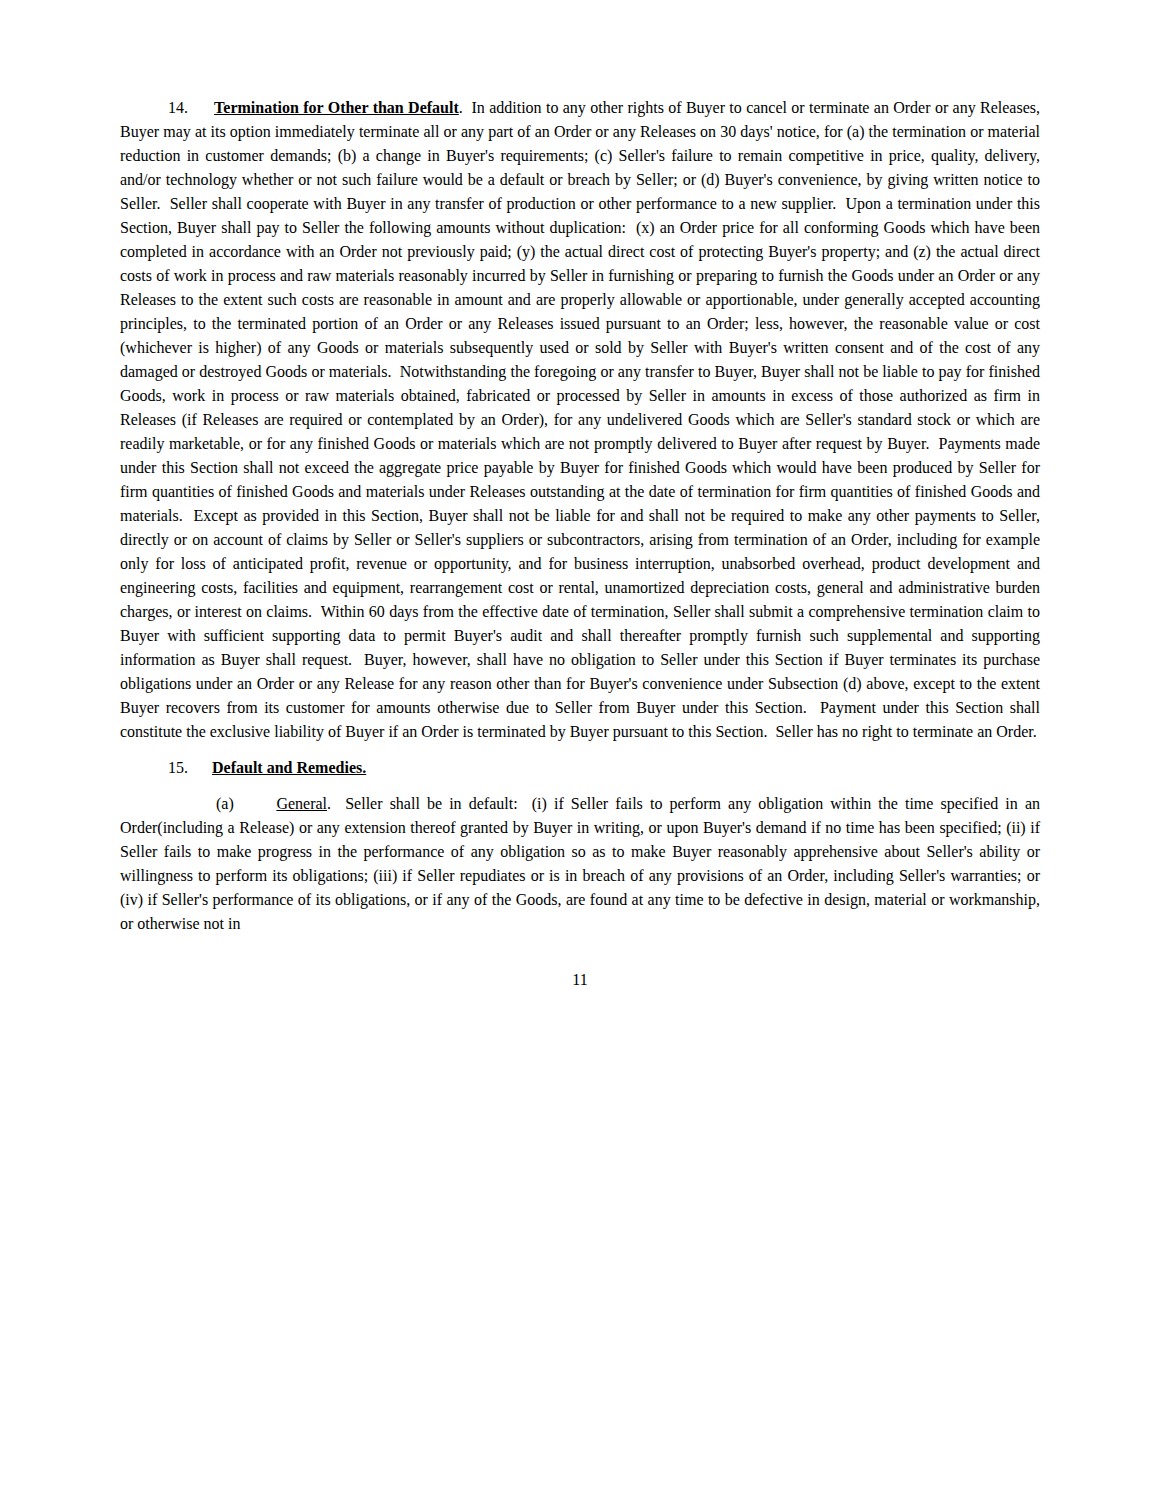14. Termination for Other than Default. In addition to any other rights of Buyer to cancel or terminate an Order or any Releases, Buyer may at its option immediately terminate all or any part of an Order or any Releases on 30 days' notice, for (a) the termination or material reduction in customer demands; (b) a change in Buyer's requirements; (c) Seller's failure to remain competitive in price, quality, delivery, and/or technology whether or not such failure would be a default or breach by Seller; or (d) Buyer's convenience, by giving written notice to Seller. Seller shall cooperate with Buyer in any transfer of production or other performance to a new supplier. Upon a termination under this Section, Buyer shall pay to Seller the following amounts without duplication: (x) an Order price for all conforming Goods which have been completed in accordance with an Order not previously paid; (y) the actual direct cost of protecting Buyer's property; and (z) the actual direct costs of work in process and raw materials reasonably incurred by Seller in furnishing or preparing to furnish the Goods under an Order or any Releases to the extent such costs are reasonable in amount and are properly allowable or apportionable, under generally accepted accounting principles, to the terminated portion of an Order or any Releases issued pursuant to an Order; less, however, the reasonable value or cost (whichever is higher) of any Goods or materials subsequently used or sold by Seller with Buyer's written consent and of the cost of any damaged or destroyed Goods or materials. Notwithstanding the foregoing or any transfer to Buyer, Buyer shall not be liable to pay for finished Goods, work in process or raw materials obtained, fabricated or processed by Seller in amounts in excess of those authorized as firm in Releases (if Releases are required or contemplated by an Order), for any undelivered Goods which are Seller's standard stock or which are readily marketable, or for any finished Goods or materials which are not promptly delivered to Buyer after request by Buyer. Payments made under this Section shall not exceed the aggregate price payable by Buyer for finished Goods which would have been produced by Seller for firm quantities of finished Goods and materials under Releases outstanding at the date of termination for firm quantities of finished Goods and materials. Except as provided in this Section, Buyer shall not be liable for and shall not be required to make any other payments to Seller, directly or on account of claims by Seller or Seller's suppliers or subcontractors, arising from termination of an Order, including for example only for loss of anticipated profit, revenue or opportunity, and for business interruption, unabsorbed overhead, product development and engineering costs, facilities and equipment, rearrangement cost or rental, unamortized depreciation costs, general and administrative burden charges, or interest on claims. Within 60 days from the effective date of termination, Seller shall submit a comprehensive termination claim to Buyer with sufficient supporting data to permit Buyer's audit and shall thereafter promptly furnish such supplemental and supporting information as Buyer shall request. Buyer, however, shall have no obligation to Seller under this Section if Buyer terminates its purchase obligations under an Order or any Release for any reason other than for Buyer's convenience under Subsection (d) above, except to the extent Buyer recovers from its customer for amounts otherwise due to Seller from Buyer under this Section. Payment under this Section shall constitute the exclusive liability of Buyer if an Order is terminated by Buyer pursuant to this Section. Seller has no right to terminate an Order.
15. Default and Remedies.
(a) General. Seller shall be in default: (i) if Seller fails to perform any obligation within the time specified in an Order(including a Release) or any extension thereof granted by Buyer in writing, or upon Buyer's demand if no time has been specified; (ii) if Seller fails to make progress in the performance of any obligation so as to make Buyer reasonably apprehensive about Seller's ability or willingness to perform its obligations; (iii) if Seller repudiates or is in breach of any provisions of an Order, including Seller's warranties; or (iv) if Seller's performance of its obligations, or if any of the Goods, are found at any time to be defective in design, material or workmanship, or otherwise not in
11